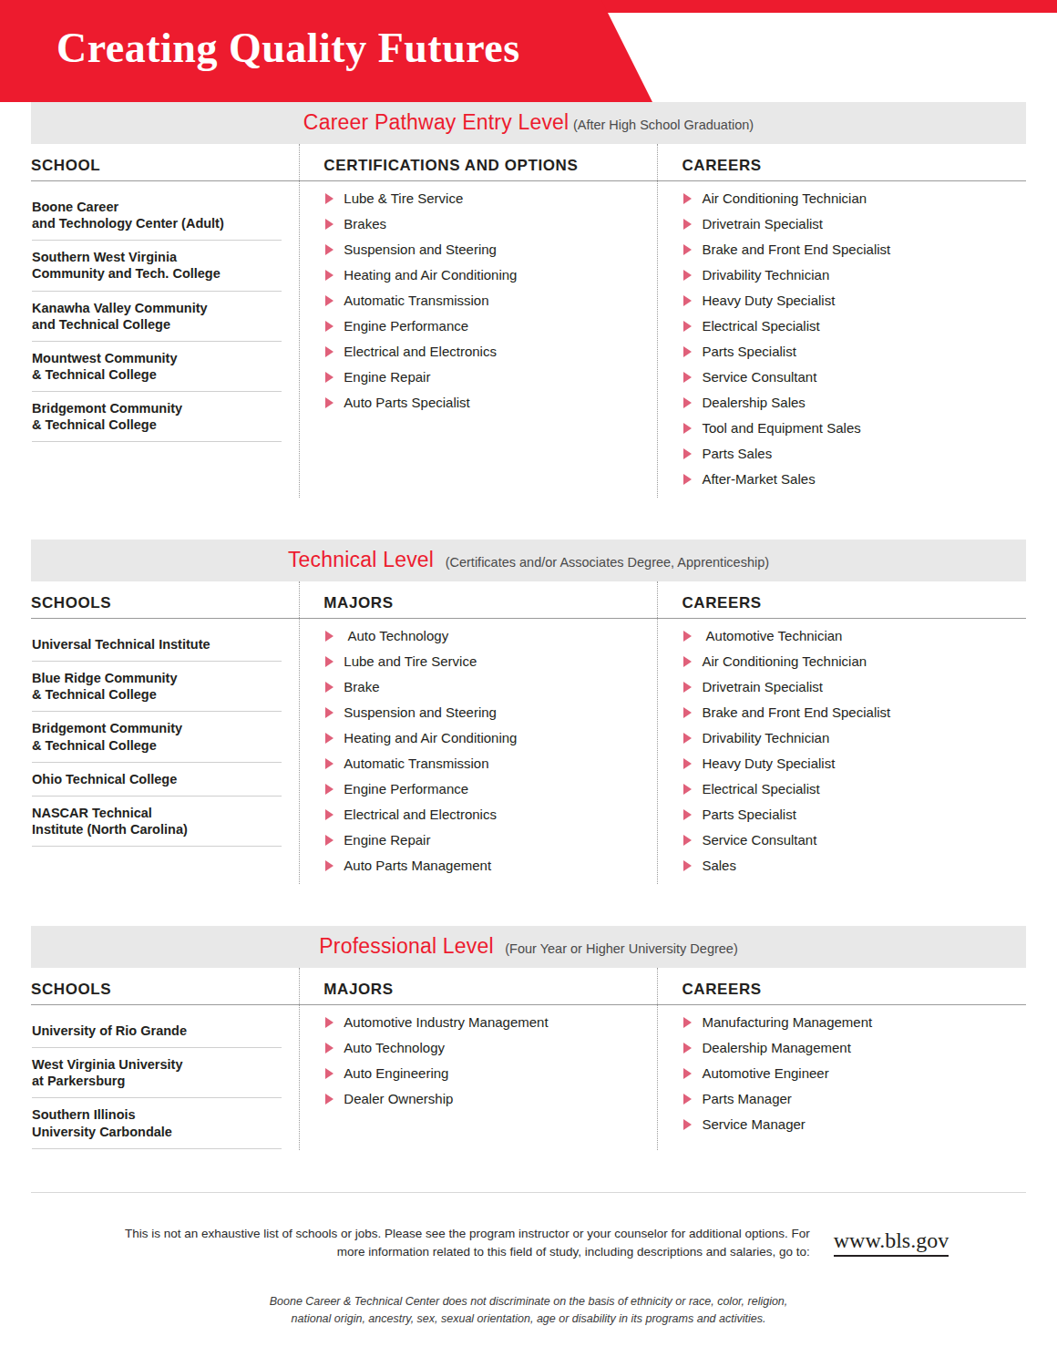Creating Quality Futures
Career Pathway Entry Level (After High School Graduation)
| SCHOOL | CERTIFICATIONS AND OPTIONS | CAREERS |
| --- | --- | --- |
| Boone Career and Technology Center (Adult) Southern West Virginia Community and Tech. College Kanawha Valley Community and Technical College Mountwest Community & Technical College Bridgemont Community & Technical College | Lube & Tire Service Brakes Suspension and Steering Heating and Air Conditioning Automatic Transmission Engine Performance Electrical and Electronics Engine Repair Auto Parts Specialist | Air Conditioning Technician Drivetrain Specialist Brake and Front End Specialist Drivability Technician Heavy Duty Specialist Electrical Specialist Parts Specialist Service Consultant Dealership Sales Tool and Equipment Sales Parts Sales After-Market Sales |
Technical Level (Certificates and/or Associates Degree, Apprenticeship)
| SCHOOLS | MAJORS | CAREERS |
| --- | --- | --- |
| Universal Technical Institute Blue Ridge Community & Technical College Bridgemont Community & Technical College Ohio Technical College NASCAR Technical Institute (North Carolina) | Auto Technology Lube and Tire Service Brake Suspension and Steering Heating and Air Conditioning Automatic Transmission Engine Performance Electrical and Electronics Engine Repair Auto Parts Management | Automotive Technician Air Conditioning Technician Drivetrain Specialist Brake and Front End Specialist Drivability Technician Heavy Duty Specialist Electrical Specialist Parts Specialist Service Consultant Sales |
Professional Level (Four Year or Higher University Degree)
| SCHOOLS | MAJORS | CAREERS |
| --- | --- | --- |
| University of Rio Grande West Virginia University at Parkersburg Southern Illinois University Carbondale | Automotive Industry Management Auto Technology Auto Engineering Dealer Ownership | Manufacturing Management Dealership Management Automotive Engineer Parts Manager Service Manager |
This is not an exhaustive list of schools or jobs. Please see the program instructor or your counselor for additional options. For more information related to this field of study, including descriptions and salaries, go to:
www.bls.gov
Boone Career & Technical Center does not discriminate on the basis of ethnicity or race, color, religion,
national origin, ancestry, sex, sexual orientation, age or disability in its programs and activities.